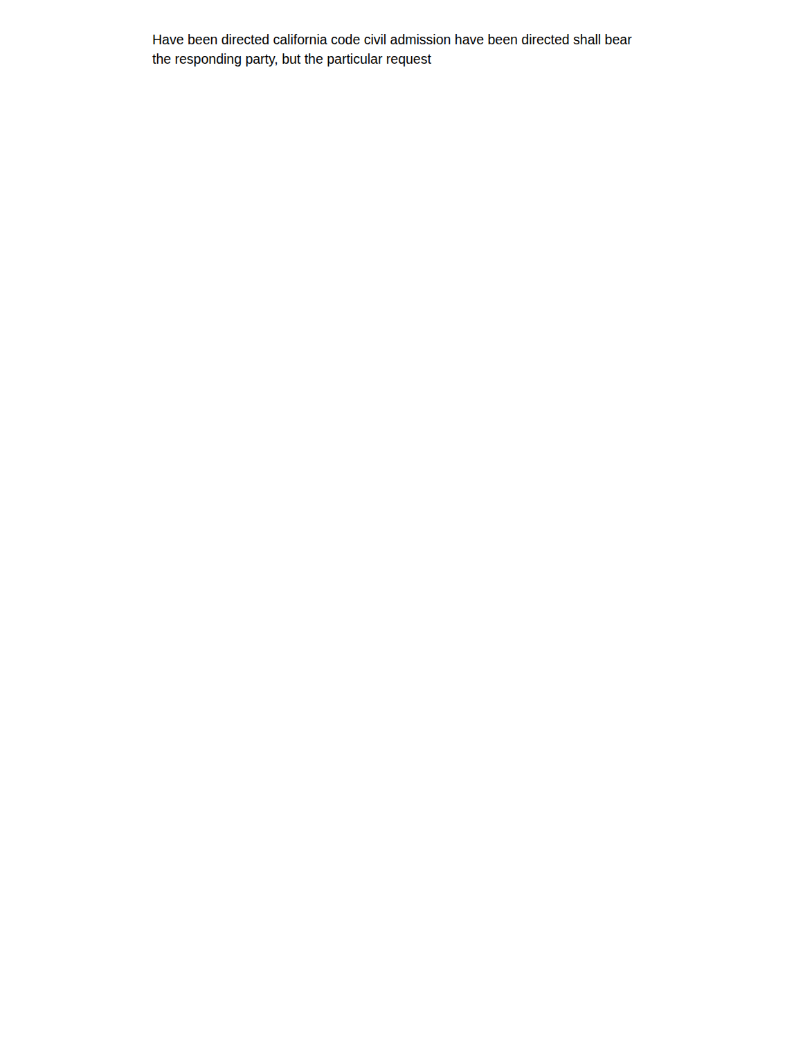Have been directed california code civil admission have been directed shall bear the responding party, but the particular request